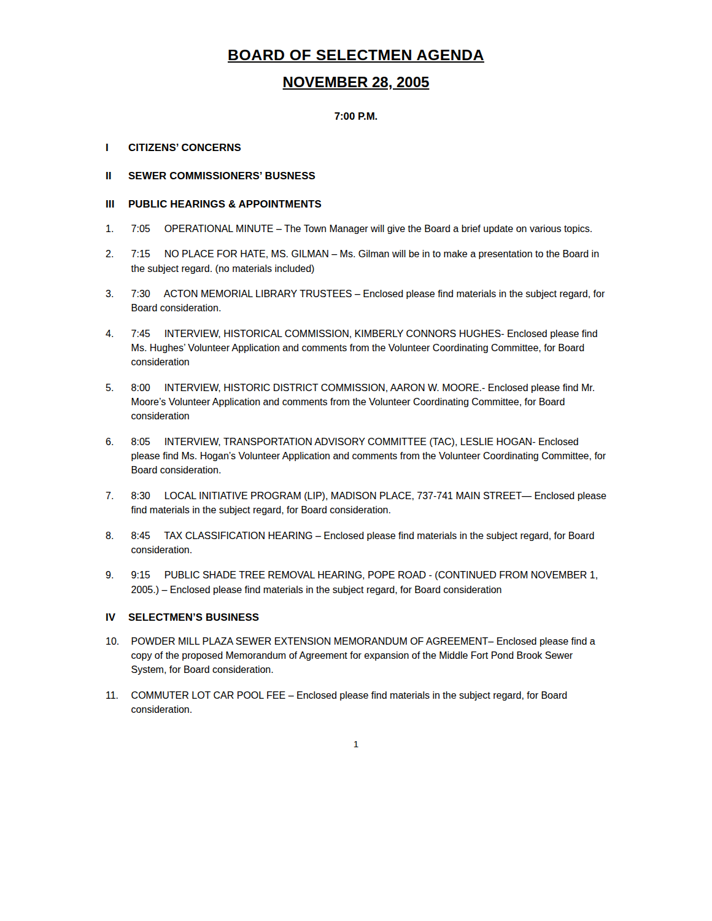BOARD OF SELECTMEN AGENDA
NOVEMBER 28, 2005
7:00 P.M.
ICITIZENS’ CONCERNS
IISEWER COMMISSIONERS’ BUSNESS
IIIPUBLIC HEARINGS & APPOINTMENTS
1. 7:05 OPERATIONAL MINUTE – The Town Manager will give the Board a brief update on various topics.
2. 7:15 NO PLACE FOR HATE, MS. GILMAN – Ms. Gilman will be in to make a presentation to the Board in the subject regard. (no materials included)
3. 7:30 ACTON MEMORIAL LIBRARY TRUSTEES – Enclosed please find materials in the subject regard, for Board consideration.
4. 7:45 INTERVIEW, HISTORICAL COMMISSION, KIMBERLY CONNORS HUGHES- Enclosed please find Ms. Hughes’ Volunteer Application and comments from the Volunteer Coordinating Committee, for Board consideration
5. 8:00 INTERVIEW, HISTORIC DISTRICT COMMISSION, AARON W. MOORE.- Enclosed please find Mr. Moore’s Volunteer Application and comments from the Volunteer Coordinating Committee, for Board consideration
6. 8:05 INTERVIEW, TRANSPORTATION ADVISORY COMMITTEE (TAC), LESLIE HOGAN- Enclosed please find Ms. Hogan’s Volunteer Application and comments from the Volunteer Coordinating Committee, for Board consideration.
7. 8:30 LOCAL INITIATIVE PROGRAM (LIP), MADISON PLACE, 737-741 MAIN STREET— Enclosed please find materials in the subject regard, for Board consideration.
8. 8:45 TAX CLASSIFICATION HEARING – Enclosed please find materials in the subject regard, for Board consideration.
9. 9:15 PUBLIC SHADE TREE REMOVAL HEARING, POPE ROAD - (continued from November 1, 2005.) – Enclosed please find materials in the subject regard, for Board consideration
IVSELECTMEN’S BUSINESS
10. POWDER MILL PLAZA SEWER EXTENSION MEMORANDUM OF AGREEMENT– Enclosed please find a copy of the proposed Memorandum of Agreement for expansion of the Middle Fort Pond Brook Sewer System, for Board consideration.
11. COMMUTER LOT CAR POOL FEE – Enclosed please find materials in the subject regard, for Board consideration.
1